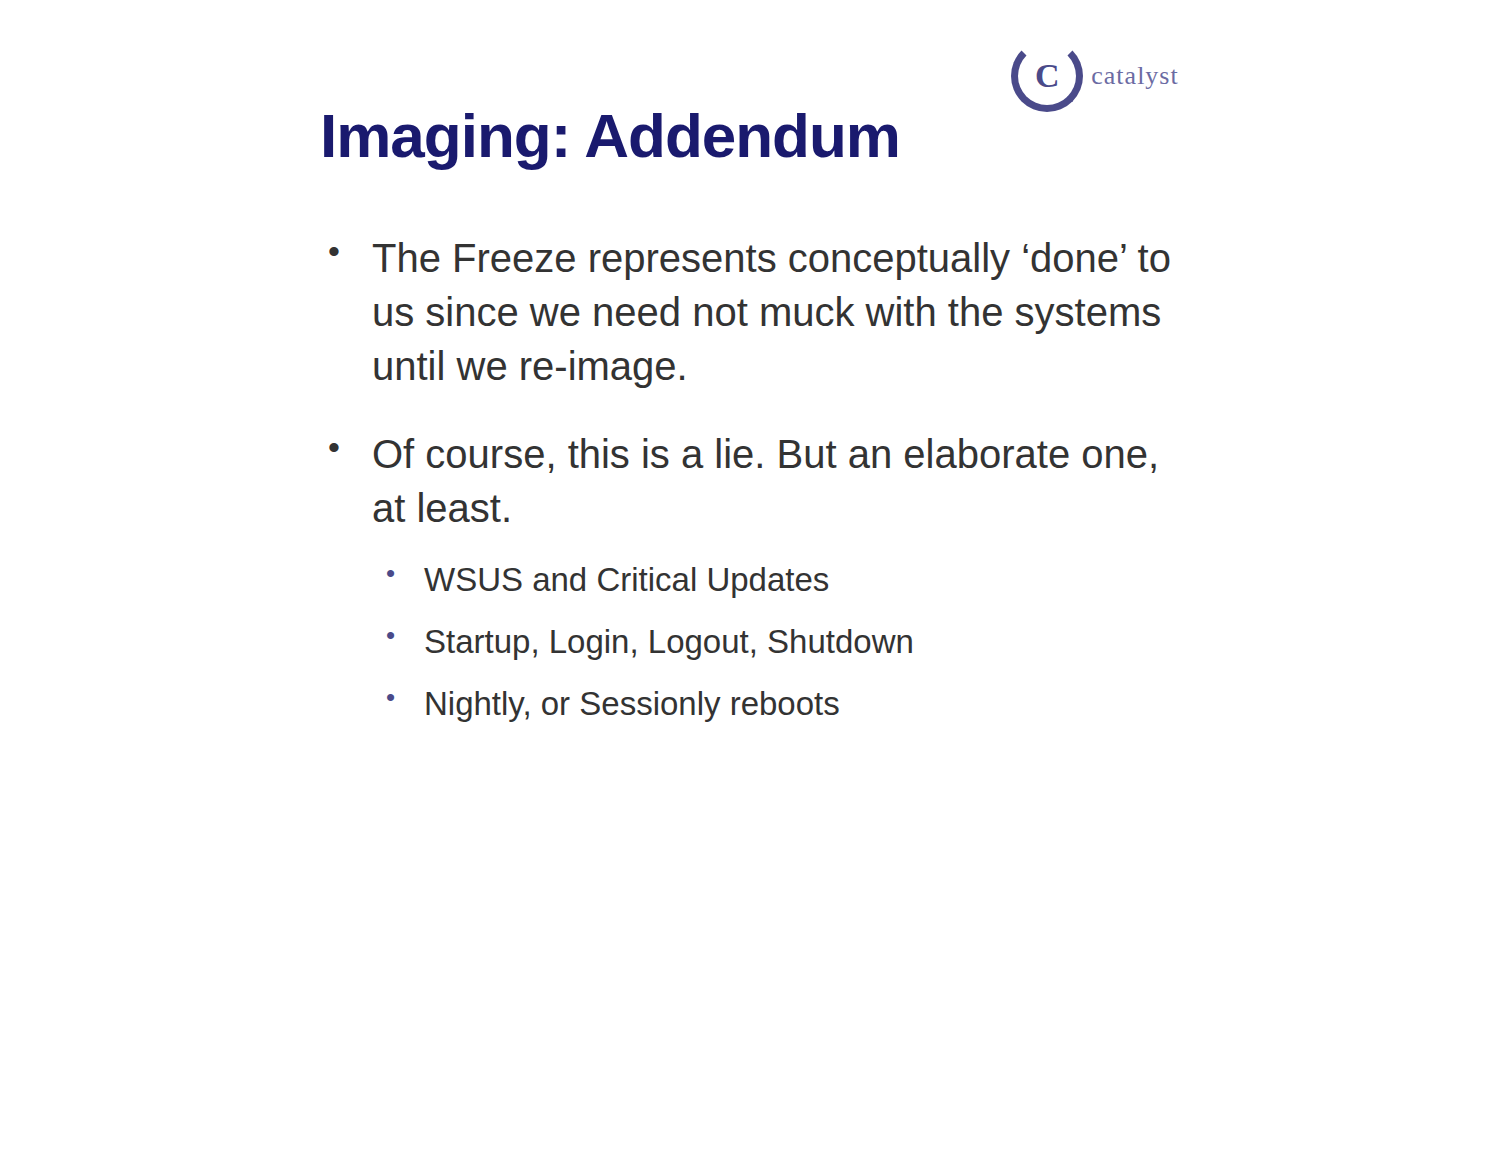C
catalyst
Imaging: Addendum
The Freeze represents conceptually ‘done’ to us since we need not muck with the systems until we re-image.
Of course, this is a lie. But an elaborate one, at least.
WSUS and Critical Updates
Startup, Login, Logout, Shutdown
Nightly, or Sessionly reboots